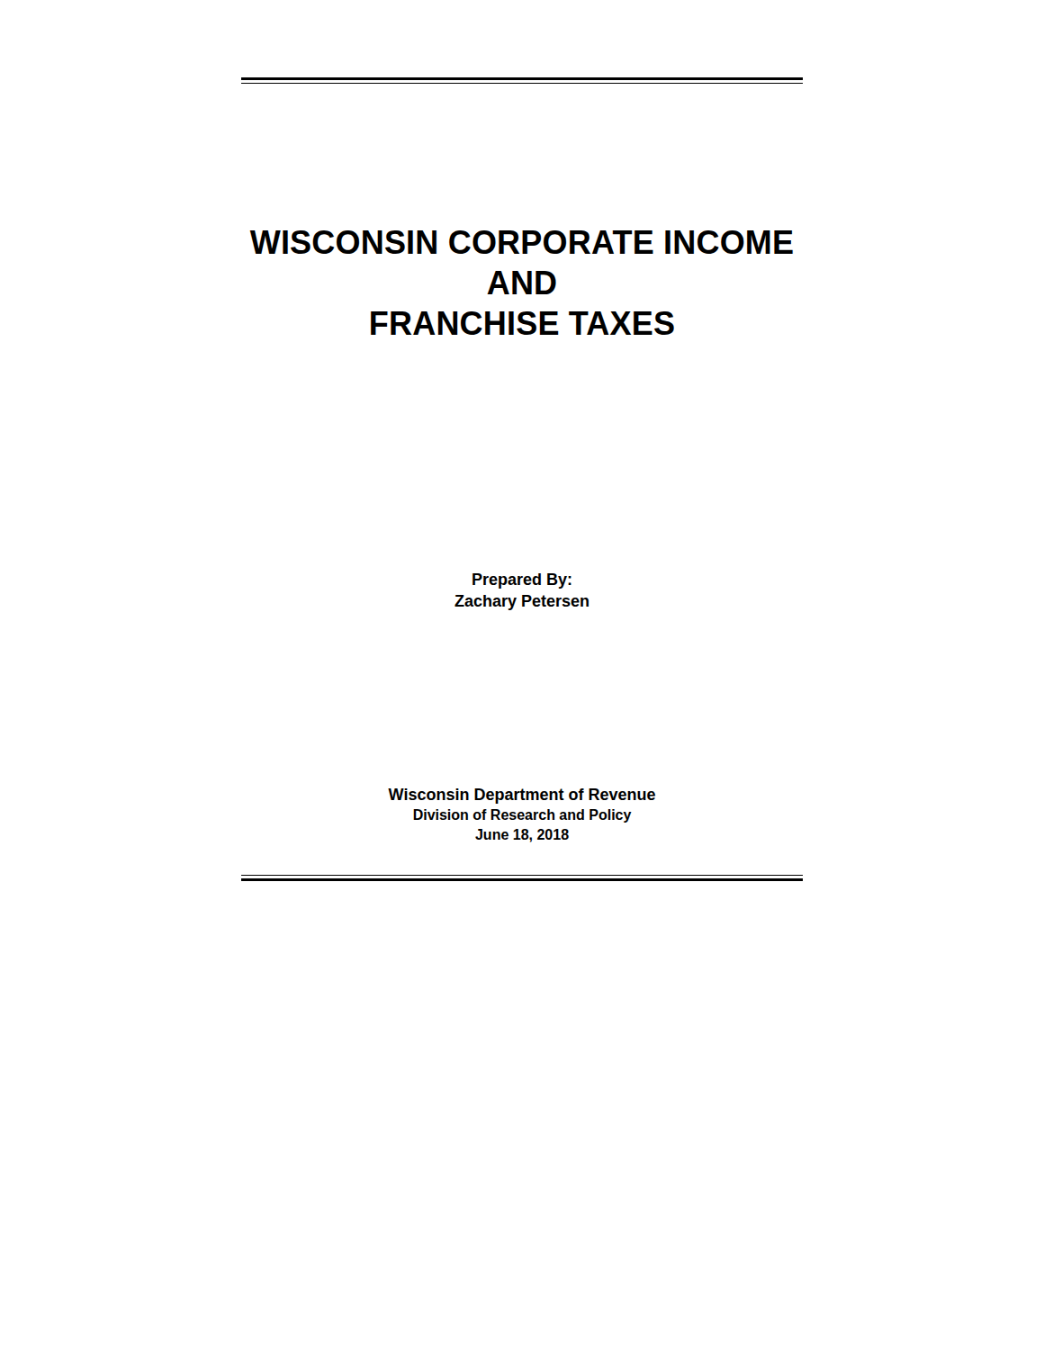WISCONSIN CORPORATE INCOME AND
FRANCHISE TAXES
Prepared By:
Zachary Petersen
Wisconsin Department of Revenue
Division of Research and Policy
June 18, 2018